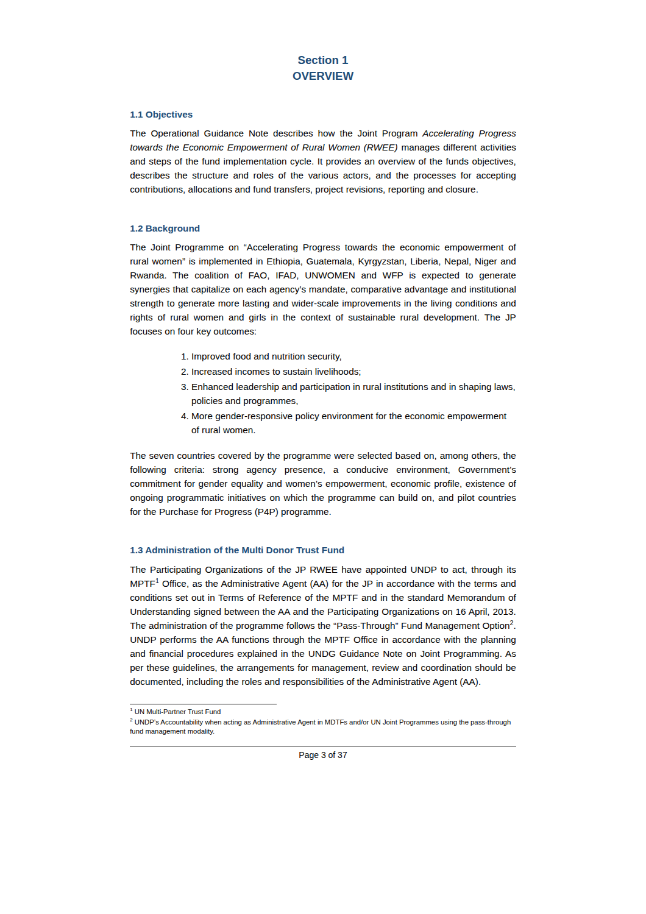Section 1
OVERVIEW
1.1 Objectives
The Operational Guidance Note describes how the Joint Program Accelerating Progress towards the Economic Empowerment of Rural Women (RWEE) manages different activities and steps of the fund implementation cycle. It provides an overview of the funds objectives, describes the structure and roles of the various actors, and the processes for accepting contributions, allocations and fund transfers, project revisions, reporting and closure.
1.2 Background
The Joint Programme on “Accelerating Progress towards the economic empowerment of rural women” is implemented in Ethiopia, Guatemala, Kyrgyzstan, Liberia, Nepal, Niger and Rwanda. The coalition of FAO, IFAD, UNWOMEN and WFP is expected to generate synergies that capitalize on each agency’s mandate, comparative advantage and institutional strength to generate more lasting and wider-scale improvements in the living conditions and rights of rural women and girls in the context of sustainable rural development. The JP focuses on four key outcomes:
Improved food and nutrition security,
Increased incomes to sustain livelihoods;
Enhanced leadership and participation in rural institutions and in shaping laws, policies and programmes,
More gender-responsive policy environment for the economic empowerment of rural women.
The seven countries covered by the programme were selected based on, among others, the following criteria: strong agency presence, a conducive environment, Government’s commitment for gender equality and women’s empowerment, economic profile, existence of ongoing programmatic initiatives on which the programme can build on, and pilot countries for the Purchase for Progress (P4P) programme.
1.3 Administration of the Multi Donor Trust Fund
The Participating Organizations of the JP RWEE have appointed UNDP to act, through its MPTF1 Office, as the Administrative Agent (AA) for the JP in accordance with the terms and conditions set out in Terms of Reference of the MPTF and in the standard Memorandum of Understanding signed between the AA and the Participating Organizations on 16 April, 2013. The administration of the programme follows the “Pass-Through” Fund Management Option2. UNDP performs the AA functions through the MPTF Office in accordance with the planning and financial procedures explained in the UNDG Guidance Note on Joint Programming. As per these guidelines, the arrangements for management, review and coordination should be documented, including the roles and responsibilities of the Administrative Agent (AA).
1 UN Multi-Partner Trust Fund
2 UNDP’s Accountability when acting as Administrative Agent in MDTFs and/or UN Joint Programmes using the pass-through fund management modality.
Page 3 of 37